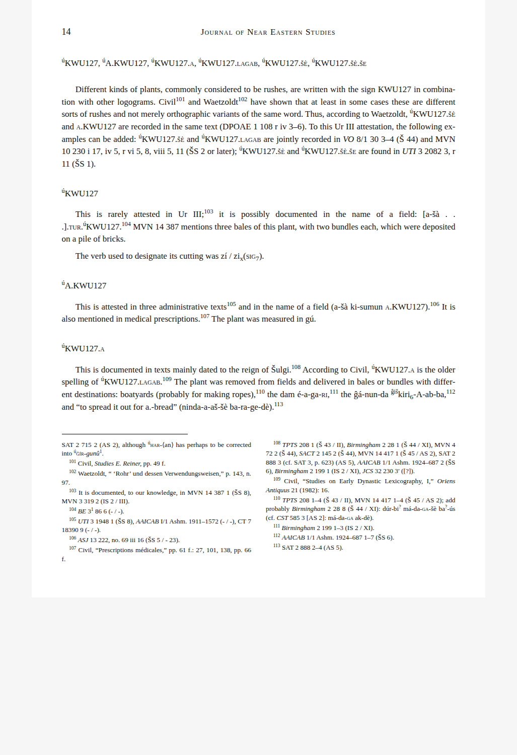14 Journal of Near Eastern Studies
úKWU127, úA.KWU127, úKWU127.a, úKWU127.lagab, úKWU127.šè, úKWU127.šè.še
Different kinds of plants, commonly considered to be rushes, are written with the sign KWU127 in combination with other logograms. Civil101 and Waetzoldt102 have shown that at least in some cases these are different sorts of rushes and not merely orthographic variants of the same word. Thus, according to Waetzoldt, úKWU127.šè and a.KWU127 are recorded in the same text (DPOAE 1 108 r iv 3–6). To this Ur III attestation, the following examples can be added: úKWU127.šè and úKWU127.lagab are jointly recorded in VO 8/1 30 3–4 (Š 44) and MVN 10 230 i 17, iv 5, r vi 5, 8, viii 5, 11 (ŠS 2 or later); úKWU127.šè and úKWU127.šè.še are found in UTI 3 2082 3, r 11 (ŠS 1).
úKWU127
This is rarely attested in Ur III;103 it is possibly documented in the name of a field: [a-šà . . .].tur.úKWU127.104 MVN 14 387 mentions three bales of this plant, with two bundles each, which were deposited on a pile of bricks.
The verb used to designate its cutting was zí / zix(sig 7).
úA.KWU127
This is attested in three administrative texts105 and in the name of a field (a-šà ki-sumun a.KWU127).106 It is also mentioned in medical prescriptions.107 The plant was measured in gú.
úKWU127.a
This is documented in texts mainly dated to the reign of Šulgi.108 According to Civil, úKWU127.a is the older spelling of úKWU127.lagab.109 The plant was removed from fields and delivered in bales or bundles with different destinations: boatyards (probably for making ropes),110 the dam é-a-ga-ri,111 the ĝá-nun-da ĝiškiri6-A-ab-ba,112 and “to spread it out for a.-bread” (ninda-a-aš-šè ba-ra-ge-dè).113
SAT 2 715 2 (AS 2), although úhar-⟨an⟩ has perhaps to be corrected into úĝír-gunû1.
101 Civil, Studies E. Reiner, pp. 49 f.
102 Waetzoldt, “ ‘Rohr’ und dessen Verwendungsweisen,” p. 143, n. 97.
103 It is documented, to our knowledge, in MVN 14 387 1 (ŠS 8), MVN 3 319 2 (IS 2 / III).
104 BE 31 86 6 (- / -).
105 UTI 3 1948 1 (ŠS 8), AAICAB I/1 Ashm. 1911–1572 (- / -), CT 7 18390 9 (- / -).
106 ASJ 13 222, no. 69 iii 16 (ŠS 5 / - 23).
107 Civil, “Prescriptions médicales,” pp. 61 f.: 27, 101, 138, pp. 66 f.
108 TPTS 208 1 (Š 43 / II), Birmingham 2 28 1 (Š 44 / XI), MVN 4 72 2 (Š 44), SACT 2 145 2 (Š 44), MVN 14 417 1 (Š 45 / AS 2), SAT 2 888 3 (cf. SAT 3, p. 623) (AS 5), AAICAB 1/1 Ashm. 1924–687 2 (ŠS 6), Birmingham 2 199 1 (IS 2 / XI), JCS 32 230 3′ ([?]).
109 Civil, “Studies on Early Dynastic Lexicography, I,” Oriens Antiquus 21 (1982): 16.
110 TPTS 208 1–4 (Š 43 / II), MVN 14 417 1–4 (Š 45 / AS 2); add probably Birmingham 2 28 8 (Š 44 / XI): dúr-bi? má-da-ga-šè ba?-ús (cf. CST 585 3 [AS 2]: má-da-ga ak-dè).
111 Birmingham 2 199 1–3 (IS 2 / XI).
112 AAICAB 1/1 Ashm. 1924–687 1–7 (ŠS 6).
113 SAT 2 888 2–4 (AS 5).